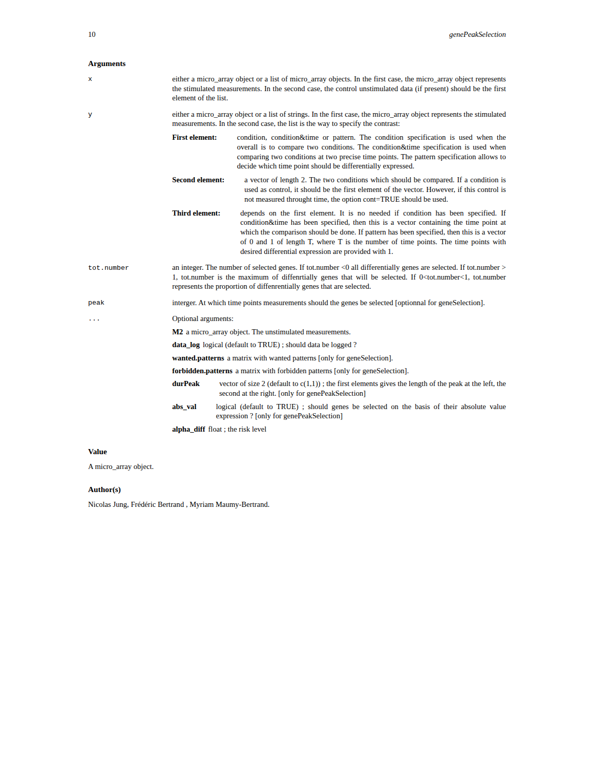10 genePeakSelection
Arguments
x
either a micro_array object or a list of micro_array objects. In the first case, the micro_array object represents the stimulated measurements. In the second case, the control unstimulated data (if present) should be the first element of the list.
y
either a micro_array object or a list of strings. In the first case, the micro_array object represents the stimulated measurements. In the second case, the list is the way to specify the contrast:
First element:
condition, condition&time or pattern. The condition specification is used when the overall is to compare two conditions. The condition&time specification is used when comparing two conditions at two precise time points. The pattern specification allows to decide which time point should be differentially expressed.
Second element:
a vector of length 2. The two conditions which should be compared. If a condition is used as control, it should be the first element of the vector. However, if this control is not measured throught time, the option cont=TRUE should be used.
Third element:
depends on the first element. It is no needed if condition has been specified. If condition&time has been specified, then this is a vector containing the time point at which the comparison should be done. If pattern has been specified, then this is a vector of 0 and 1 of length T, where T is the number of time points. The time points with desired differential expression are provided with 1.
tot.number
an integer. The number of selected genes. If tot.number <0 all differentially genes are selected. If tot.number > 1, tot.number is the maximum of diffenrtially genes that will be selected. If 0<tot.number<1, tot.number represents the proportion of diffenrentially genes that are selected.
peak
interger. At which time points measurements should the genes be selected [optionnal for geneSelection].
...
Optional arguments:
M2
a micro_array object. The unstimulated measurements.
data_log
logical (default to TRUE) ; should data be logged ?
wanted.patterns
a matrix with wanted patterns [only for geneSelection].
forbidden.patterns
a matrix with forbidden patterns [only for geneSelection].
durPeak
vector of size 2 (default to c(1,1)) ; the first elements gives the length of the peak at the left, the second at the right. [only for genePeakSelection]
abs_val
logical (default to TRUE) ; should genes be selected on the basis of their absolute value expression ? [only for genePeakSelection]
alpha_diff
float ; the risk level
Value
A micro_array object.
Author(s)
Nicolas Jung, Frédéric Bertrand , Myriam Maumy-Bertrand.